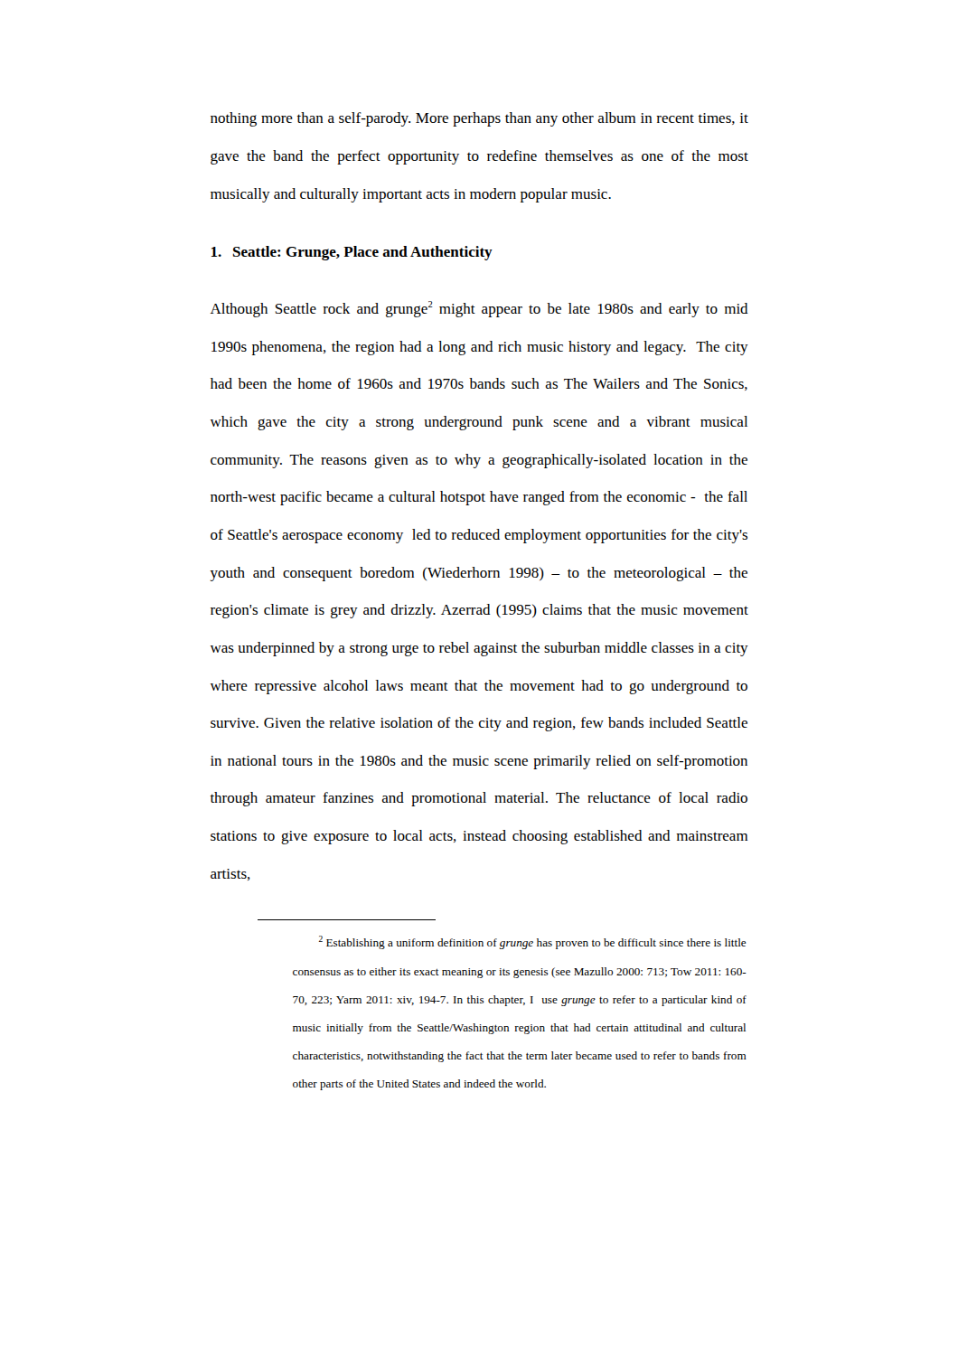nothing more than a self-parody. More perhaps than any other album in recent times, it gave the band the perfect opportunity to redefine themselves as one of the most musically and culturally important acts in modern popular music.
1. Seattle: Grunge, Place and Authenticity
Although Seattle rock and grunge2 might appear to be late 1980s and early to mid 1990s phenomena, the region had a long and rich music history and legacy. The city had been the home of 1960s and 1970s bands such as The Wailers and The Sonics, which gave the city a strong underground punk scene and a vibrant musical community. The reasons given as to why a geographically-isolated location in the north-west pacific became a cultural hotspot have ranged from the economic - the fall of Seattle's aerospace economy led to reduced employment opportunities for the city's youth and consequent boredom (Wiederhorn 1998) – to the meteorological – the region's climate is grey and drizzly. Azerrad (1995) claims that the music movement was underpinned by a strong urge to rebel against the suburban middle classes in a city where repressive alcohol laws meant that the movement had to go underground to survive. Given the relative isolation of the city and region, few bands included Seattle in national tours in the 1980s and the music scene primarily relied on self-promotion through amateur fanzines and promotional material. The reluctance of local radio stations to give exposure to local acts, instead choosing established and mainstream artists,
2 Establishing a uniform definition of grunge has proven to be difficult since there is little consensus as to either its exact meaning or its genesis (see Mazullo 2000: 713; Tow 2011: 160-70, 223; Yarm 2011: xiv, 194-7. In this chapter, I use grunge to refer to a particular kind of music initially from the Seattle/Washington region that had certain attitudinal and cultural characteristics, notwithstanding the fact that the term later became used to refer to bands from other parts of the United States and indeed the world.